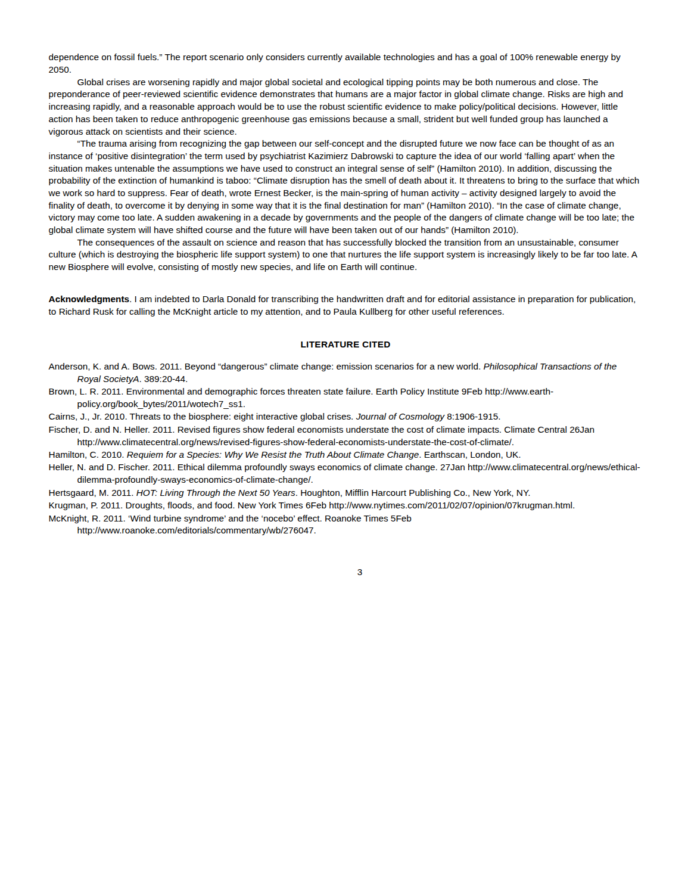dependence on fossil fuels.” The report scenario only considers currently available technologies and has a goal of 100% renewable energy by 2050.
Global crises are worsening rapidly and major global societal and ecological tipping points may be both numerous and close. The preponderance of peer-reviewed scientific evidence demonstrates that humans are a major factor in global climate change. Risks are high and increasing rapidly, and a reasonable approach would be to use the robust scientific evidence to make policy/political decisions. However, little action has been taken to reduce anthropogenic greenhouse gas emissions because a small, strident but well funded group has launched a vigorous attack on scientists and their science.
“The trauma arising from recognizing the gap between our self-concept and the disrupted future we now face can be thought of as an instance of ‘positive disintegration’ the term used by psychiatrist Kazimierz Dabrowski to capture the idea of our world ‘falling apart’ when the situation makes untenable the assumptions we have used to construct an integral sense of self” (Hamilton 2010). In addition, discussing the probability of the extinction of humankind is taboo: “Climate disruption has the smell of death about it. It threatens to bring to the surface that which we work so hard to suppress. Fear of death, wrote Ernest Becker, is the main-spring of human activity – activity designed largely to avoid the finality of death, to overcome it by denying in some way that it is the final destination for man” (Hamilton 2010). “In the case of climate change, victory may come too late. A sudden awakening in a decade by governments and the people of the dangers of climate change will be too late; the global climate system will have shifted course and the future will have been taken out of our hands” (Hamilton 2010).
The consequences of the assault on science and reason that has successfully blocked the transition from an unsustainable, consumer culture (which is destroying the biospheric life support system) to one that nurtures the life support system is increasingly likely to be far too late. A new Biosphere will evolve, consisting of mostly new species, and life on Earth will continue.
Acknowledgments. I am indebted to Darla Donald for transcribing the handwritten draft and for editorial assistance in preparation for publication, to Richard Rusk for calling the McKnight article to my attention, and to Paula Kullberg for other useful references.
LITERATURE CITED
Anderson, K. and A. Bows. 2011. Beyond “dangerous” climate change: emission scenarios for a new world. Philosophical Transactions of the Royal SocietyA. 389:20-44.
Brown, L. R. 2011. Environmental and demographic forces threaten state failure. Earth Policy Institute 9Feb http://www.earth-policy.org/book_bytes/2011/wotech7_ss1.
Cairns, J., Jr. 2010. Threats to the biosphere: eight interactive global crises. Journal of Cosmology 8:1906-1915.
Fischer, D. and N. Heller. 2011. Revised figures show federal economists understate the cost of climate impacts. Climate Central 26Jan http://www.climatecentral.org/news/revised-figures-show-federal-economists-understate-the-cost-of-climate/.
Hamilton, C. 2010. Requiem for a Species: Why We Resist the Truth About Climate Change. Earthscan, London, UK.
Heller, N. and D. Fischer. 2011. Ethical dilemma profoundly sways economics of climate change. 27Jan http://www.climatecentral.org/news/ethical-dilemma-profoundly-sways-economics-of-climate-change/.
Hertsgaard, M. 2011. HOT: Living Through the Next 50 Years. Houghton, Mifflin Harcourt Publishing Co., New York, NY.
Krugman, P. 2011. Droughts, floods, and food. New York Times 6Feb http://www.nytimes.com/2011/02/07/opinion/07krugman.html.
McKnight, R. 2011. ‘Wind turbine syndrome’ and the ‘nocebo’ effect. Roanoke Times 5Feb http://www.roanoke.com/editorials/commentary/wb/276047.
3